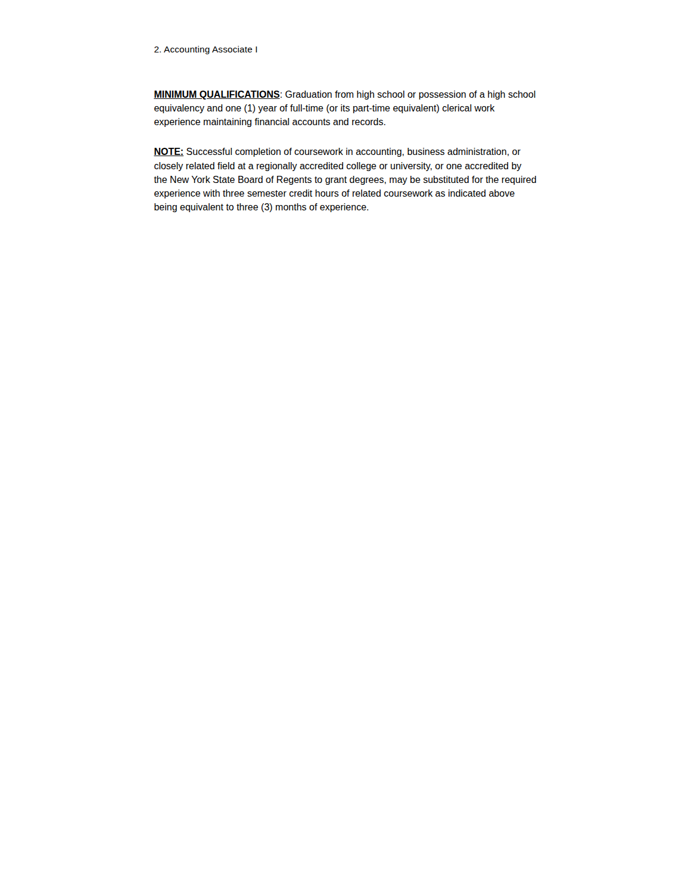2. Accounting Associate I
MINIMUM QUALIFICATIONS: Graduation from high school or possession of a high school equivalency and one (1) year of full-time (or its part-time equivalent) clerical work experience maintaining financial accounts and records.
NOTE: Successful completion of coursework in accounting, business administration, or closely related field at a regionally accredited college or university, or one accredited by the New York State Board of Regents to grant degrees, may be substituted for the required experience with three semester credit hours of related coursework as indicated above being equivalent to three (3) months of experience.